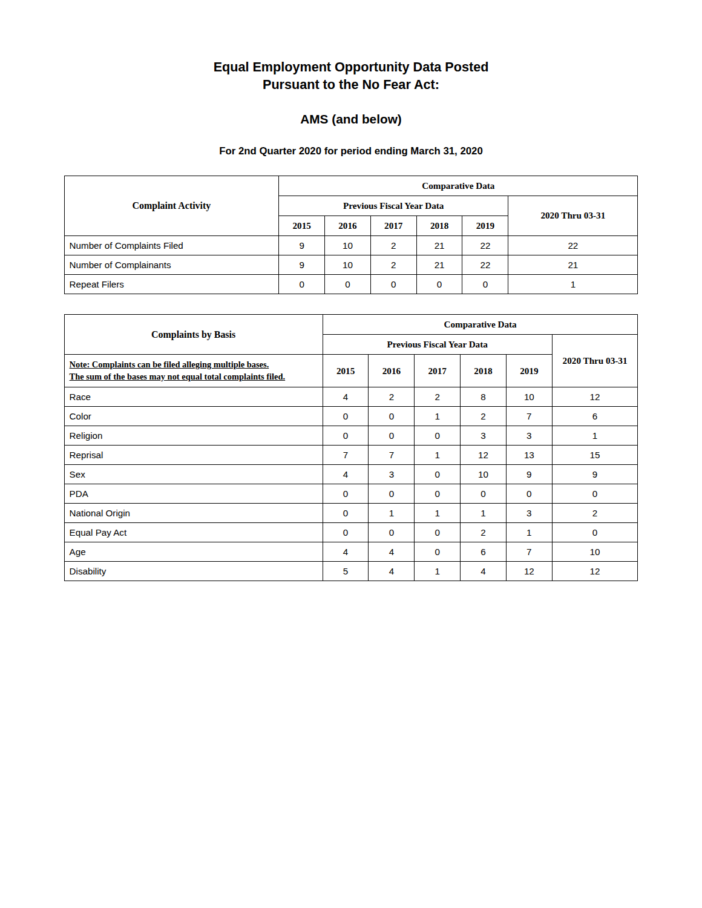Equal Employment Opportunity Data Posted
Pursuant to the No Fear Act:
AMS (and below)
For 2nd Quarter 2020 for period ending March 31, 2020
| Complaint Activity | Comparative Data |
| --- | --- |
| Previous Fiscal Year Data | 2020 Thru 03-31 |
| 2015 | 2016 | 2017 | 2018 | 2019 |
| Number of Complaints Filed | 9 | 10 | 2 | 21 | 22 | 22 |
| Number of Complainants | 9 | 10 | 2 | 21 | 22 | 21 |
| Repeat Filers | 0 | 0 | 0 | 0 | 0 | 1 |
| Complaints by Basis | Comparative Data |
| --- | --- |
| Previous Fiscal Year Data | 2020 Thru 03-31 |
| Note: Complaints can be filed alleging multiple bases. The sum of the bases may not equal total complaints filed. | 2015 | 2016 | 2017 | 2018 | 2019 |
| Race | 4 | 2 | 2 | 8 | 10 | 12 |
| Color | 0 | 0 | 1 | 2 | 7 | 6 |
| Religion | 0 | 0 | 0 | 3 | 3 | 1 |
| Reprisal | 7 | 7 | 1 | 12 | 13 | 15 |
| Sex | 4 | 3 | 0 | 10 | 9 | 9 |
| PDA | 0 | 0 | 0 | 0 | 0 | 0 |
| National Origin | 0 | 1 | 1 | 1 | 3 | 2 |
| Equal Pay Act | 0 | 0 | 0 | 2 | 1 | 0 |
| Age | 4 | 4 | 0 | 6 | 7 | 10 |
| Disability | 5 | 4 | 1 | 4 | 12 | 12 |